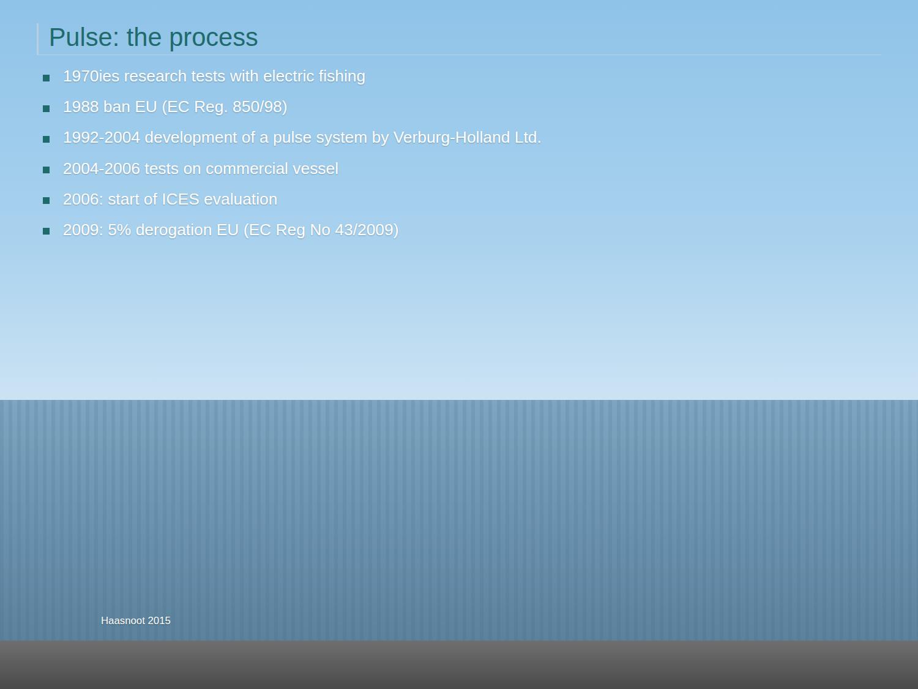Pulse: the process
1970ies research tests with electric fishing
1988 ban EU (EC Reg. 850/98)
1992-2004 development of a pulse system by Verburg-Holland Ltd.
2004-2006 tests on commercial vessel
2006: start of ICES evaluation
2009: 5% derogation EU (EC Reg No 43/2009)
Haasnoot 2015